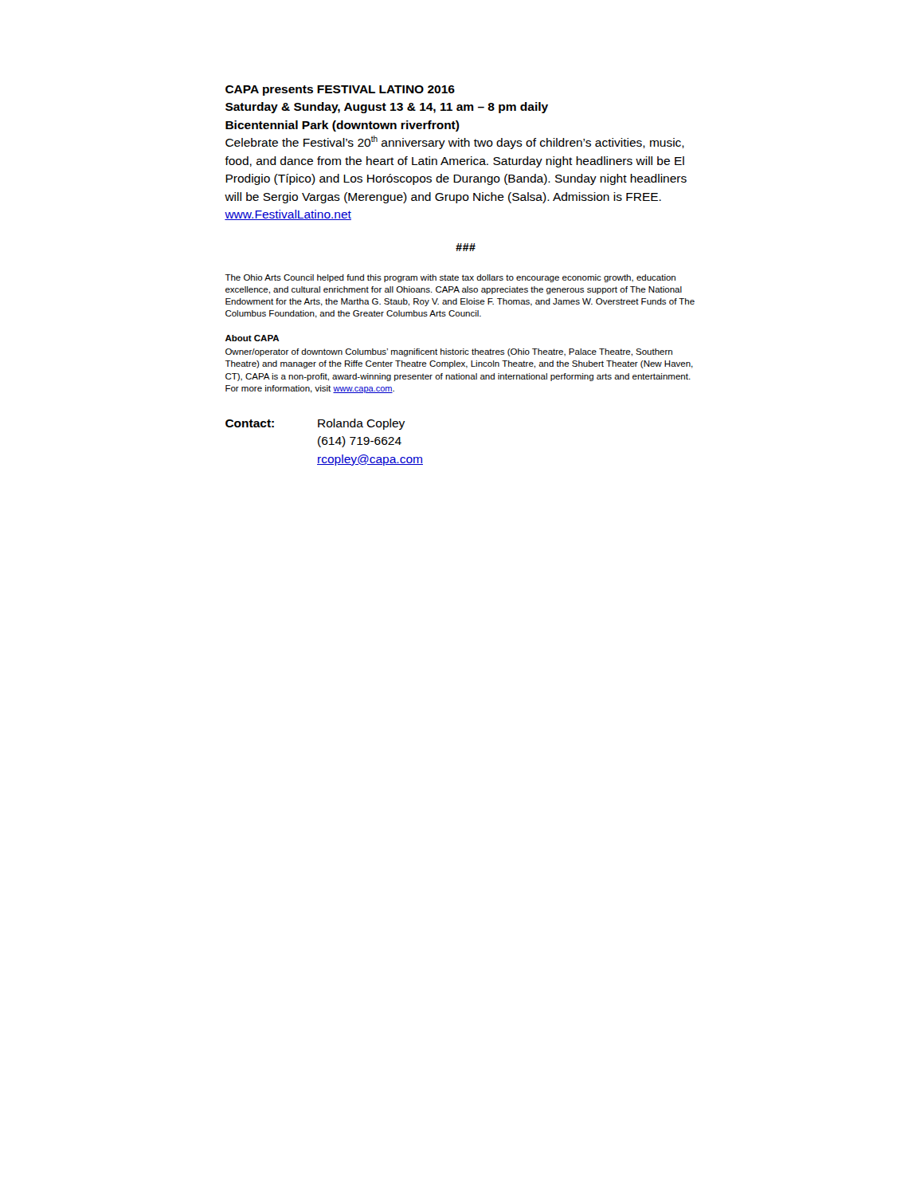CAPA presents FESTIVAL LATINO 2016
Saturday & Sunday, August 13 & 14, 11 am – 8 pm daily
Bicentennial Park (downtown riverfront)
Celebrate the Festival’s 20th anniversary with two days of children’s activities, music, food, and dance from the heart of Latin America. Saturday night headliners will be El Prodigio (Típico) and Los Horóscopos de Durango (Banda). Sunday night headliners will be Sergio Vargas (Merengue) and Grupo Niche (Salsa). Admission is FREE. www.FestivalLatino.net
###
The Ohio Arts Council helped fund this program with state tax dollars to encourage economic growth, education excellence, and cultural enrichment for all Ohioans. CAPA also appreciates the generous support of The National Endowment for the Arts, the Martha G. Staub, Roy V. and Eloise F. Thomas, and James W. Overstreet Funds of The Columbus Foundation, and the Greater Columbus Arts Council.
About CAPA
Owner/operator of downtown Columbus’ magnificent historic theatres (Ohio Theatre, Palace Theatre, Southern Theatre) and manager of the Riffe Center Theatre Complex, Lincoln Theatre, and the Shubert Theater (New Haven, CT), CAPA is a non-profit, award-winning presenter of national and international performing arts and entertainment. For more information, visit www.capa.com.
| Contact: | Rolanda Copley (614) 719-6624 rcopley@capa.com |